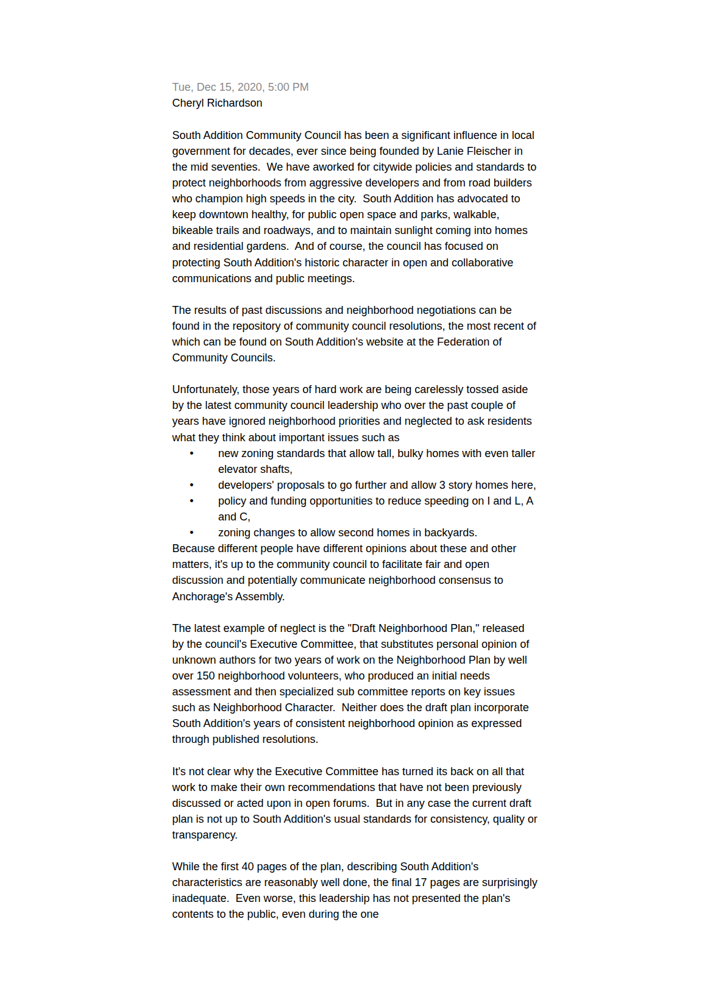Tue, Dec 15, 2020, 5:00 PM
Cheryl Richardson
South Addition Community Council has been a significant influence in local government for decades, ever since being founded by Lanie Fleischer in the mid seventies. We have aworked for citywide policies and standards to protect neighborhoods from aggressive developers and from road builders who champion high speeds in the city. South Addition has advocated to keep downtown healthy, for public open space and parks, walkable, bikeable trails and roadways, and to maintain sunlight coming into homes and residential gardens. And of course, the council has focused on protecting South Addition's historic character in open and collaborative communications and public meetings.
The results of past discussions and neighborhood negotiations can be found in the repository of community council resolutions, the most recent of which can be found on South Addition's website at the Federation of Community Councils.
Unfortunately, those years of hard work are being carelessly tossed aside by the latest community council leadership who over the past couple of years have ignored neighborhood priorities and neglected to ask residents what they think about important issues such as
new zoning standards that allow tall, bulky homes with even taller elevator shafts,
developers' proposals to go further and allow 3 story homes here,
policy and funding opportunities to reduce speeding on I and L, A and C,
zoning changes to allow second homes in backyards.
Because different people have different opinions about these and other matters, it's up to the community council to facilitate fair and open discussion and potentially communicate neighborhood consensus to Anchorage's Assembly.
The latest example of neglect is the "Draft Neighborhood Plan," released by the council's Executive Committee, that substitutes personal opinion of unknown authors for two years of work on the Neighborhood Plan by well over 150 neighborhood volunteers, who produced an initial needs assessment and then specialized sub committee reports on key issues such as Neighborhood Character. Neither does the draft plan incorporate South Addition's years of consistent neighborhood opinion as expressed through published resolutions.
It's not clear why the Executive Committee has turned its back on all that work to make their own recommendations that have not been previously discussed or acted upon in open forums. But in any case the current draft plan is not up to South Addition's usual standards for consistency, quality or transparency.
While the first 40 pages of the plan, describing South Addition's characteristics are reasonably well done, the final 17 pages are surprisingly inadequate. Even worse, this leadership has not presented the plan's contents to the public, even during the one